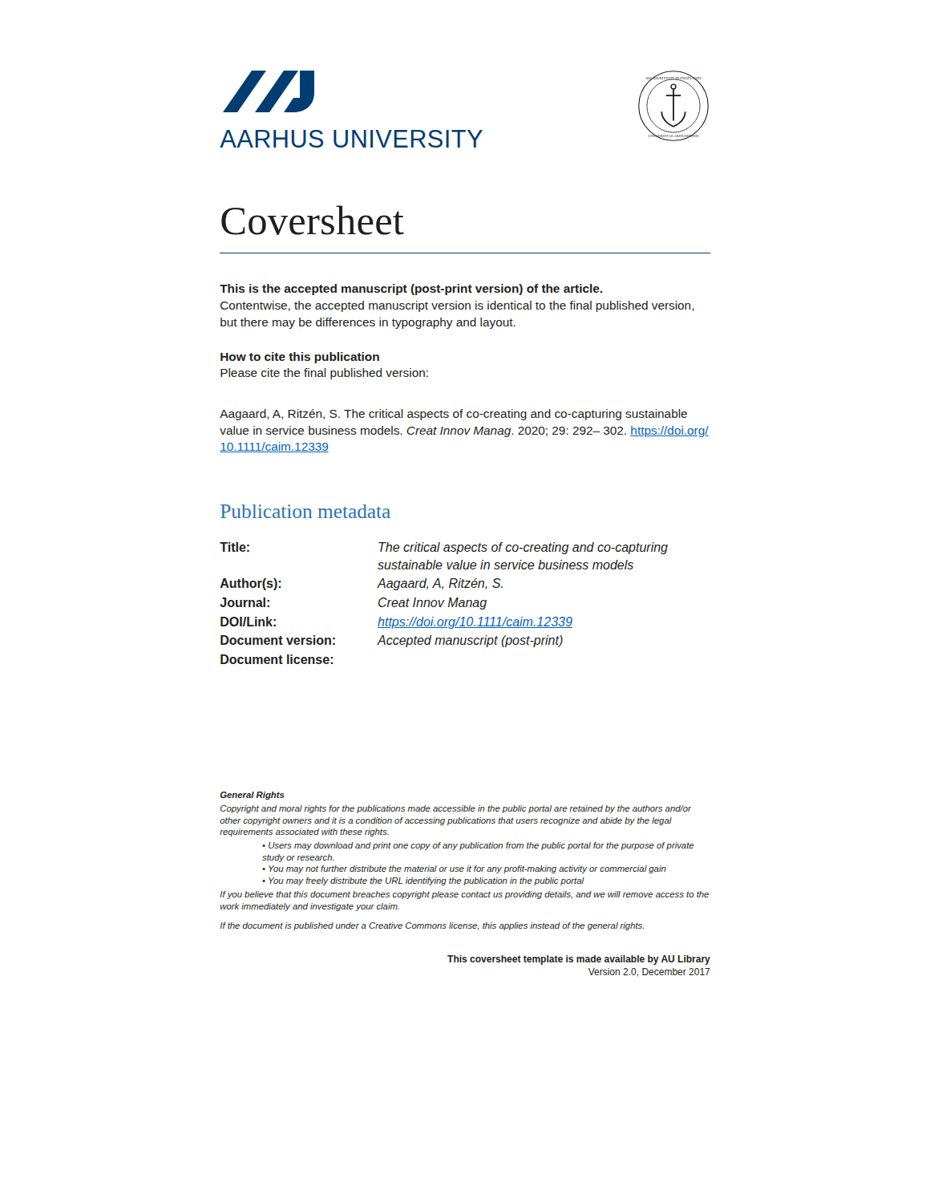AARHUS UNIVERSITY
SOLIDUM PETIT IN PROFUNDIS UNIVERSITAS ARHUSIENSIS
Coversheet
This is the accepted manuscript (post-print version) of the article.
Contentwise, the accepted manuscript version is identical to the final published version, but there may be differences in typography and layout.
How to cite this publication
Please cite the final published version:
Aagaard, A, Ritzén, S. The critical aspects of co-creating and co-capturing sustainable value in service business models. Creat Innov Manag. 2020; 29: 292– 302. https://doi.org/10.1111/caim.12339
Publication metadata
| Title: | The critical aspects of co-creating and co-capturing sustainable value in service business models |
| Author(s): | Aagaard, A, Ritzén, S. |
| Journal: | Creat Innov Manag |
| DOI/Link: | https://doi.org/10.1111/caim.12339 |
| Document version: | Accepted manuscript (post-print) |
| Document license: | |
General Rights
Copyright and moral rights for the publications made accessible in the public portal are retained by the authors and/or other copyright owners and it is a condition of accessing publications that users recognize and abide by the legal requirements associated with these rights.
Users may download and print one copy of any publication from the public portal for the purpose of private study or research.
You may not further distribute the material or use it for any profit-making activity or commercial gain
You may freely distribute the URL identifying the publication in the public portal
If you believe that this document breaches copyright please contact us providing details, and we will remove access to the work immediately and investigate your claim.
If the document is published under a Creative Commons license, this applies instead of the general rights.
This coversheet template is made available by AU Library
Version 2.0, December 2017